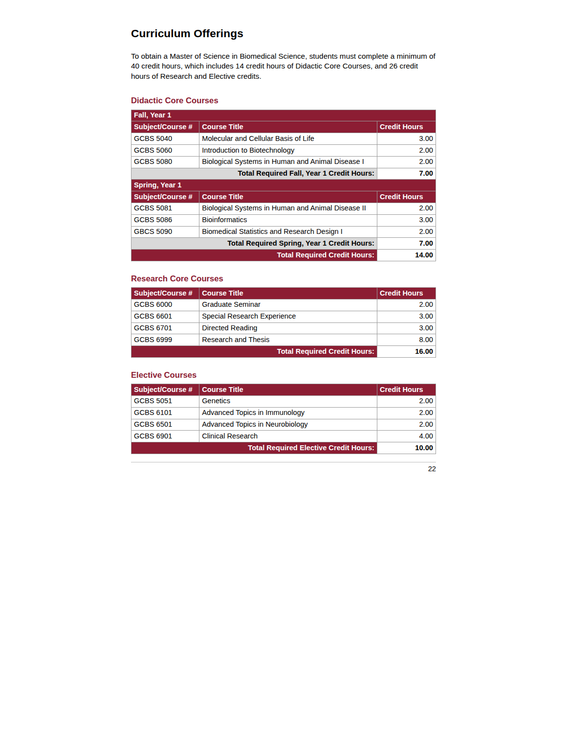Curriculum Offerings
To obtain a Master of Science in Biomedical Science, students must complete a minimum of 40 credit hours, which includes 14 credit hours of Didactic Core Courses, and 26 credit hours of Research and Elective credits.
Didactic Core Courses
| Fall, Year 1 |
| --- |
| Subject/Course # | Course Title | Credit Hours |
| GCBS 5040 | Molecular and Cellular Basis of Life | 3.00 |
| GCBS 5060 | Introduction to Biotechnology | 2.00 |
| GCBS 5080 | Biological Systems in Human and Animal Disease I | 2.00 |
| Total Required Fall, Year 1 Credit Hours: | 7.00 |
| Spring, Year 1 |
| Subject/Course # | Course Title | Credit Hours |
| GCBS 5081 | Biological Systems in Human and Animal Disease II | 2.00 |
| GCBS 5086 | Bioinformatics | 3.00 |
| GBCS 5090 | Biomedical Statistics and Research Design I | 2.00 |
| Total Required Spring, Year 1 Credit Hours: | 7.00 |
| Total Required Credit Hours: | 14.00 |
Research Core Courses
| Subject/Course # | Course Title | Credit Hours |
| --- | --- | --- |
| GCBS 6000 | Graduate Seminar | 2.00 |
| GCBS 6601 | Special Research Experience | 3.00 |
| GCBS 6701 | Directed Reading | 3.00 |
| GCBS 6999 | Research and Thesis | 8.00 |
| Total Required Credit Hours: | 16.00 |
Elective Courses
| Subject/Course # | Course Title | Credit Hours |
| --- | --- | --- |
| GCBS 5051 | Genetics | 2.00 |
| GCBS 6101 | Advanced Topics in Immunology | 2.00 |
| GCBS 6501 | Advanced Topics in Neurobiology | 2.00 |
| GCBS 6901 | Clinical Research | 4.00 |
| Total Required Elective Credit Hours: | 10.00 |
22